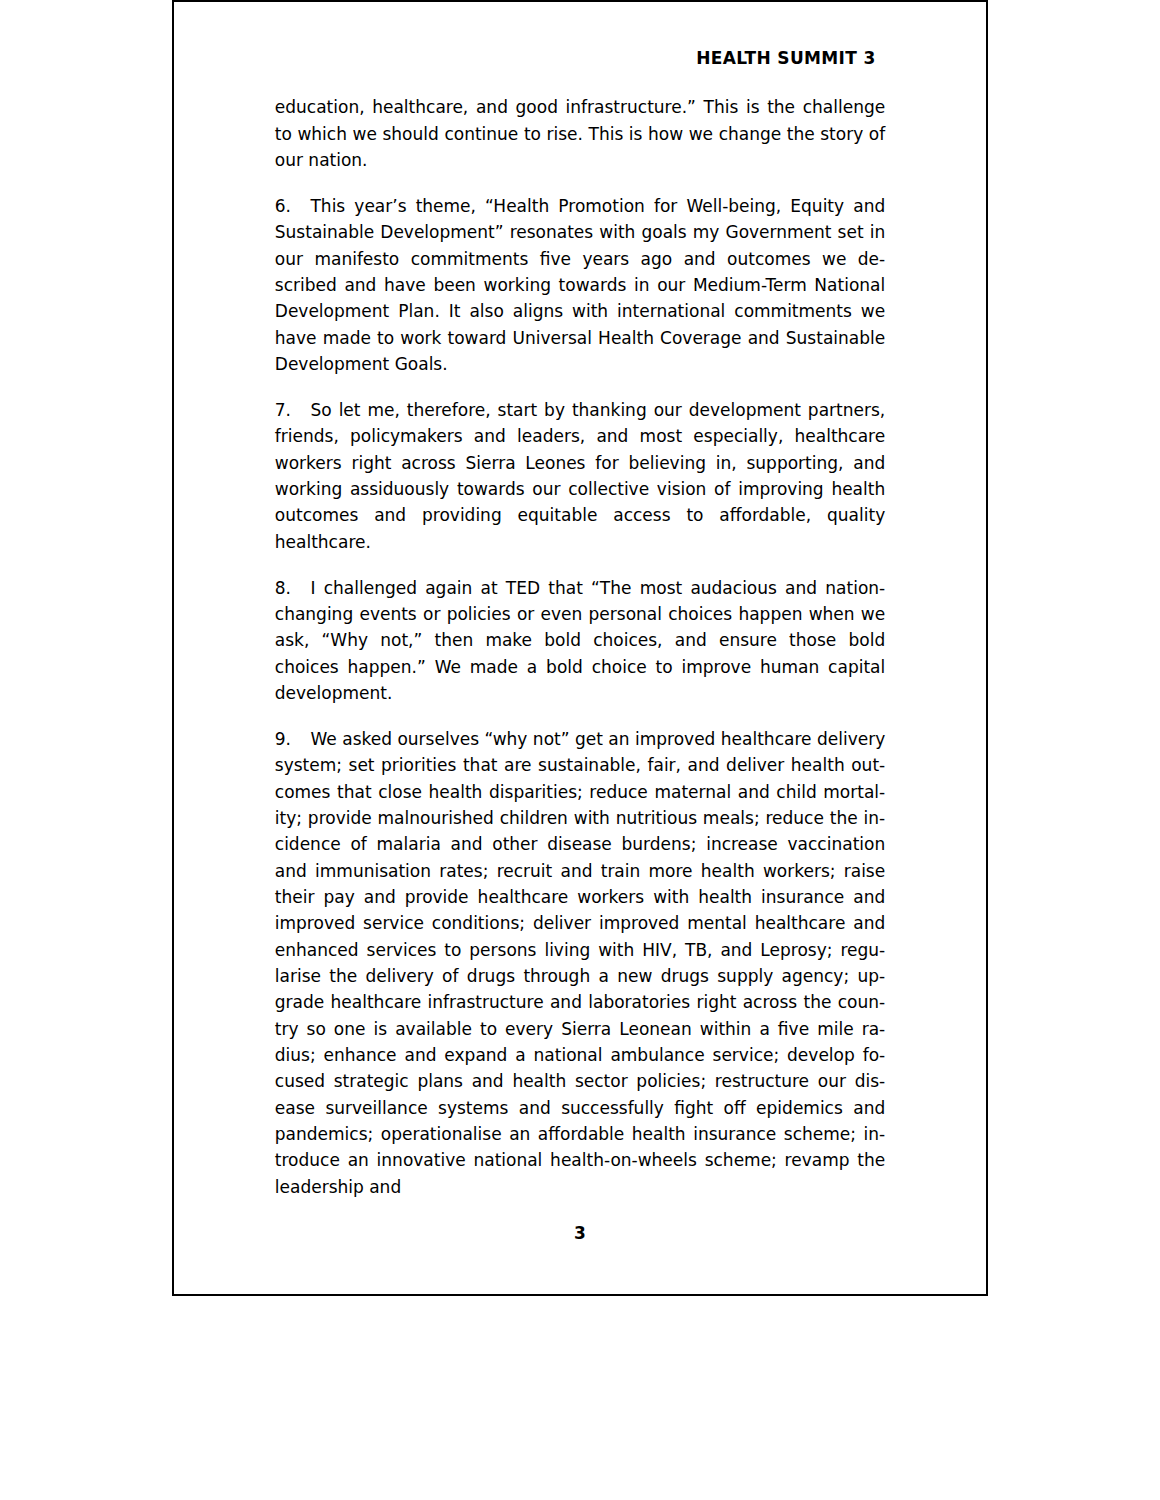HEALTH SUMMIT 3
education, healthcare, and good infrastructure.” This is the challenge to which we should continue to rise. This is how we change the story of our nation.
6. This year’s theme, “Health Promotion for Well-being, Equity and Sustainable Development” resonates with goals my Government set in our manifesto commitments five years ago and outcomes we described and have been working towards in our Medium-Term National Development Plan. It also aligns with international commitments we have made to work toward Universal Health Coverage and Sustainable Development Goals.
7. So let me, therefore, start by thanking our development partners, friends, policymakers and leaders, and most especially, healthcare workers right across Sierra Leones for believing in, supporting, and working assiduously towards our collective vision of improving health outcomes and providing equitable access to affordable, quality healthcare.
8. I challenged again at TED that “The most audacious and nation-changing events or policies or even personal choices happen when we ask, “Why not,” then make bold choices, and ensure those bold choices happen.” We made a bold choice to improve human capital development.
9. We asked ourselves “why not” get an improved healthcare delivery system; set priorities that are sustainable, fair, and deliver health outcomes that close health disparities; reduce maternal and child mortality; provide malnourished children with nutritious meals; reduce the incidence of malaria and other disease burdens; increase vaccination and immunisation rates; recruit and train more health workers; raise their pay and provide healthcare workers with health insurance and improved service conditions; deliver improved mental healthcare and enhanced services to persons living with HIV, TB, and Leprosy; regularise the delivery of drugs through a new drugs supply agency; upgrade healthcare infrastructure and laboratories right across the country so one is available to every Sierra Leonean within a five mile radius; enhance and expand a national ambulance service; develop focused strategic plans and health sector policies; restructure our disease surveillance systems and successfully fight off epidemics and pandemics; operationalise an affordable health insurance scheme; introduce an innovative national health-on-wheels scheme; revamp the leadership and
3